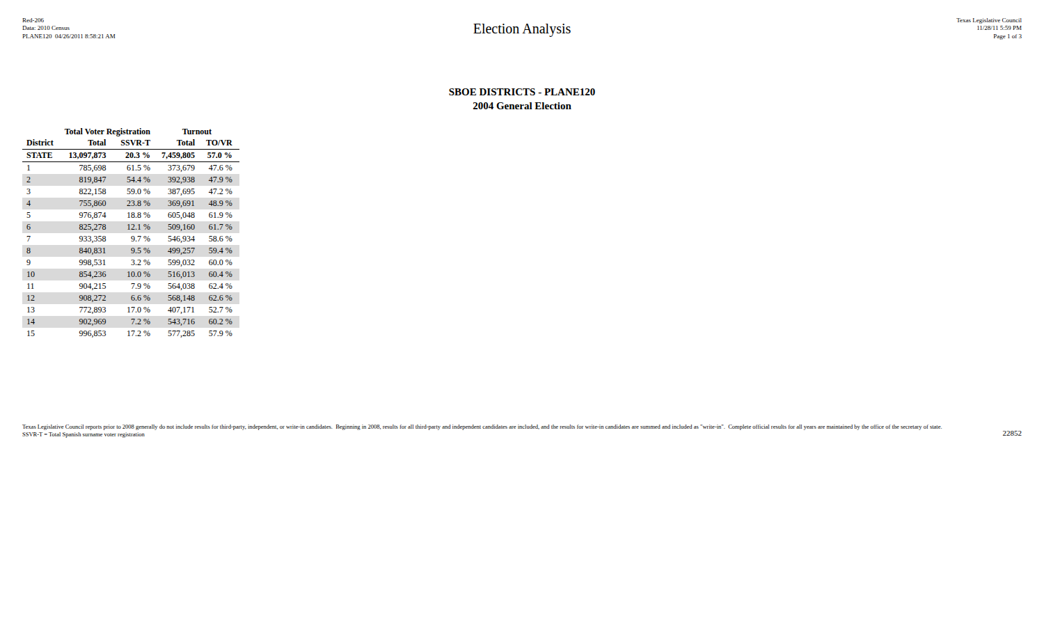Red-206
Data: 2010 Census
PLANE120 04/26/2011 8:58:21 AM
Texas Legislative Council
11/28/11 5:59 PM
Page 1 of 3
Election Analysis
SBOE DISTRICTS - PLANE120
2004 General Election
| | Total Voter Registration | Turnout |
| --- | --- | --- |
| District | Total | SSVR-T | Total | TO/VR |
| STATE | 13,097,873 | 20.3 % | 7,459,805 | 57.0 % |
| 1 | 785,698 | 61.5 % | 373,679 | 47.6 % |
| 2 | 819,847 | 54.4 % | 392,938 | 47.9 % |
| 3 | 822,158 | 59.0 % | 387,695 | 47.2 % |
| 4 | 755,860 | 23.8 % | 369,691 | 48.9 % |
| 5 | 976,874 | 18.8 % | 605,048 | 61.9 % |
| 6 | 825,278 | 12.1 % | 509,160 | 61.7 % |
| 7 | 933,358 | 9.7 % | 546,934 | 58.6 % |
| 8 | 840,831 | 9.5 % | 499,257 | 59.4 % |
| 9 | 998,531 | 3.2 % | 599,032 | 60.0 % |
| 10 | 854,236 | 10.0 % | 516,013 | 60.4 % |
| 11 | 904,215 | 7.9 % | 564,038 | 62.4 % |
| 12 | 908,272 | 6.6 % | 568,148 | 62.6 % |
| 13 | 772,893 | 17.0 % | 407,171 | 52.7 % |
| 14 | 902,969 | 7.2 % | 543,716 | 60.2 % |
| 15 | 996,853 | 17.2 % | 577,285 | 57.9 % |
Texas Legislative Council reports prior to 2008 generally do not include results for third-party, independent, or write-in candidates. Beginning in 2008, results for all third-party and independent candidates are included, and the results for write-in candidates are summed and included as "write-in". Complete official results for all years are maintained by the office of the secretary of state.
SSVR-T = Total Spanish surname voter registration 22852